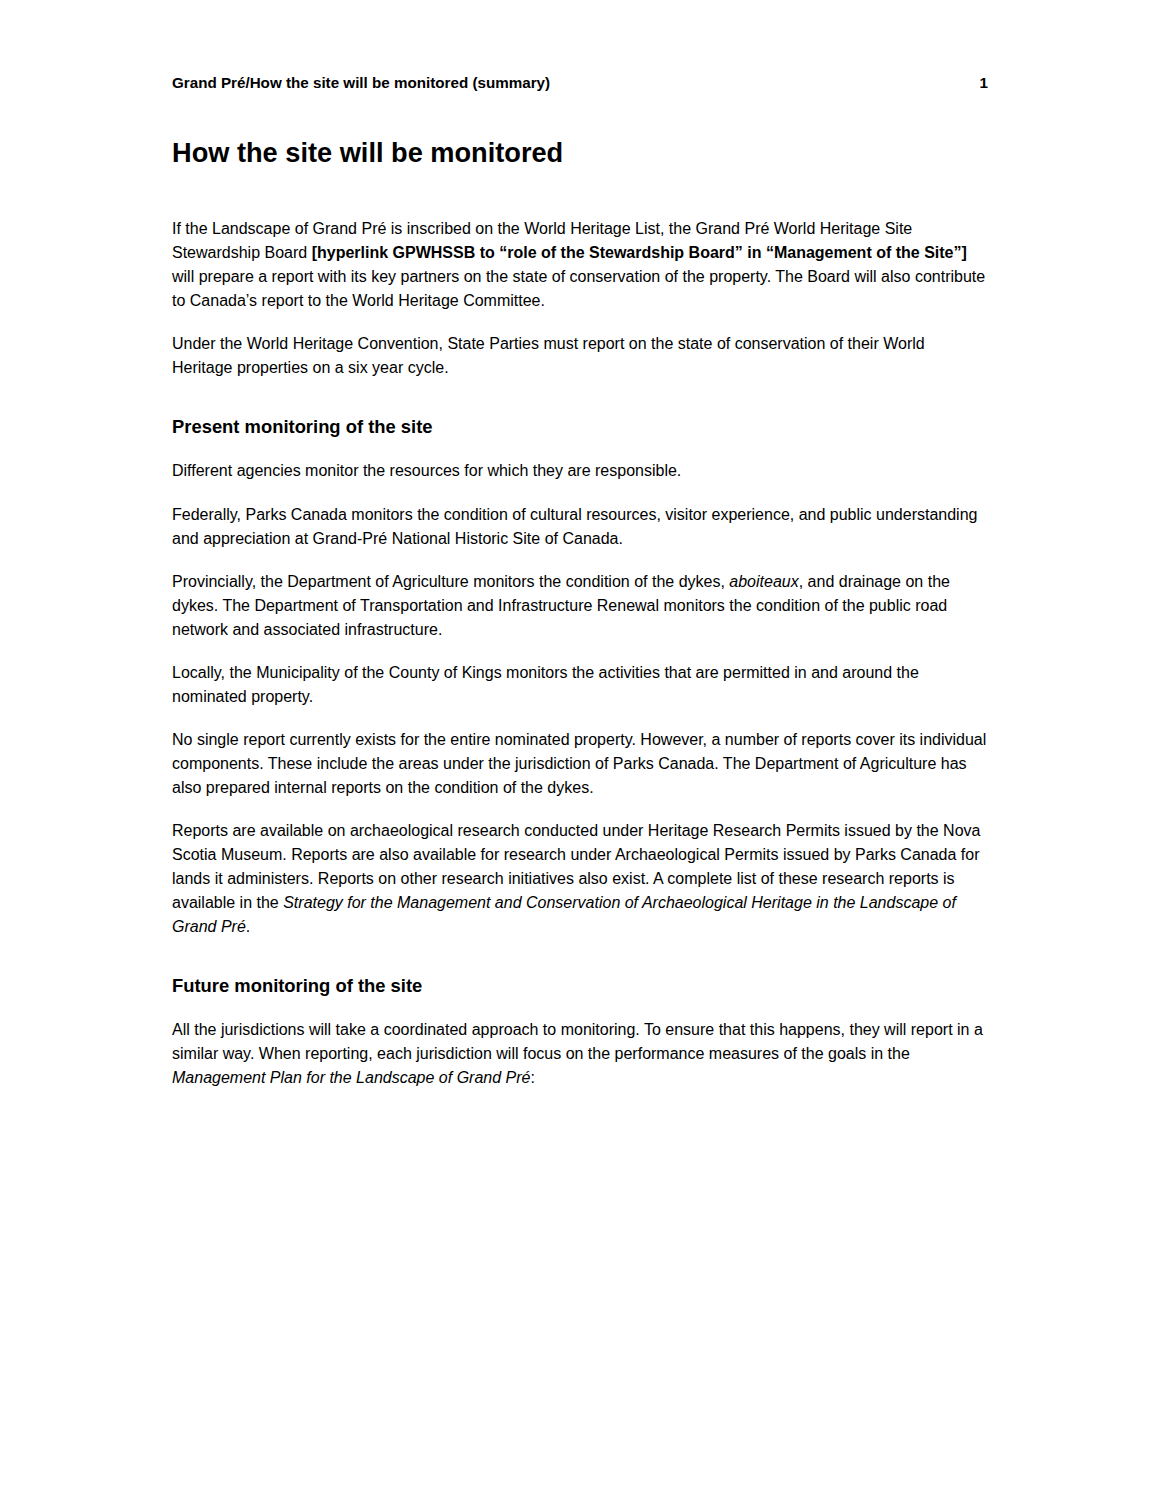Grand Pré/How the site will be monitored (summary) 1
How the site will be monitored
If the Landscape of Grand Pré is inscribed on the World Heritage List, the Grand Pré World Heritage Site Stewardship Board [hyperlink GPWHSSB to “role of the Stewardship Board” in “Management of the Site”] will prepare a report with its key partners on the state of conservation of the property. The Board will also contribute to Canada’s report to the World Heritage Committee.
Under the World Heritage Convention, State Parties must report on the state of conservation of their World Heritage properties on a six year cycle.
Present monitoring of the site
Different agencies monitor the resources for which they are responsible.
Federally, Parks Canada monitors the condition of cultural resources, visitor experience, and public understanding and appreciation at Grand-Pré National Historic Site of Canada.
Provincially, the Department of Agriculture monitors the condition of the dykes, aboiteaux, and drainage on the dykes. The Department of Transportation and Infrastructure Renewal monitors the condition of the public road network and associated infrastructure.
Locally, the Municipality of the County of Kings monitors the activities that are permitted in and around the nominated property.
No single report currently exists for the entire nominated property. However, a number of reports cover its individual components. These include the areas under the jurisdiction of Parks Canada. The Department of Agriculture has also prepared internal reports on the condition of the dykes.
Reports are available on archaeological research conducted under Heritage Research Permits issued by the Nova Scotia Museum. Reports are also available for research under Archaeological Permits issued by Parks Canada for lands it administers. Reports on other research initiatives also exist. A complete list of these research reports is available in the Strategy for the Management and Conservation of Archaeological Heritage in the Landscape of Grand Pré.
Future monitoring of the site
All the jurisdictions will take a coordinated approach to monitoring. To ensure that this happens, they will report in a similar way. When reporting, each jurisdiction will focus on the performance measures of the goals in the Management Plan for the Landscape of Grand Pré: